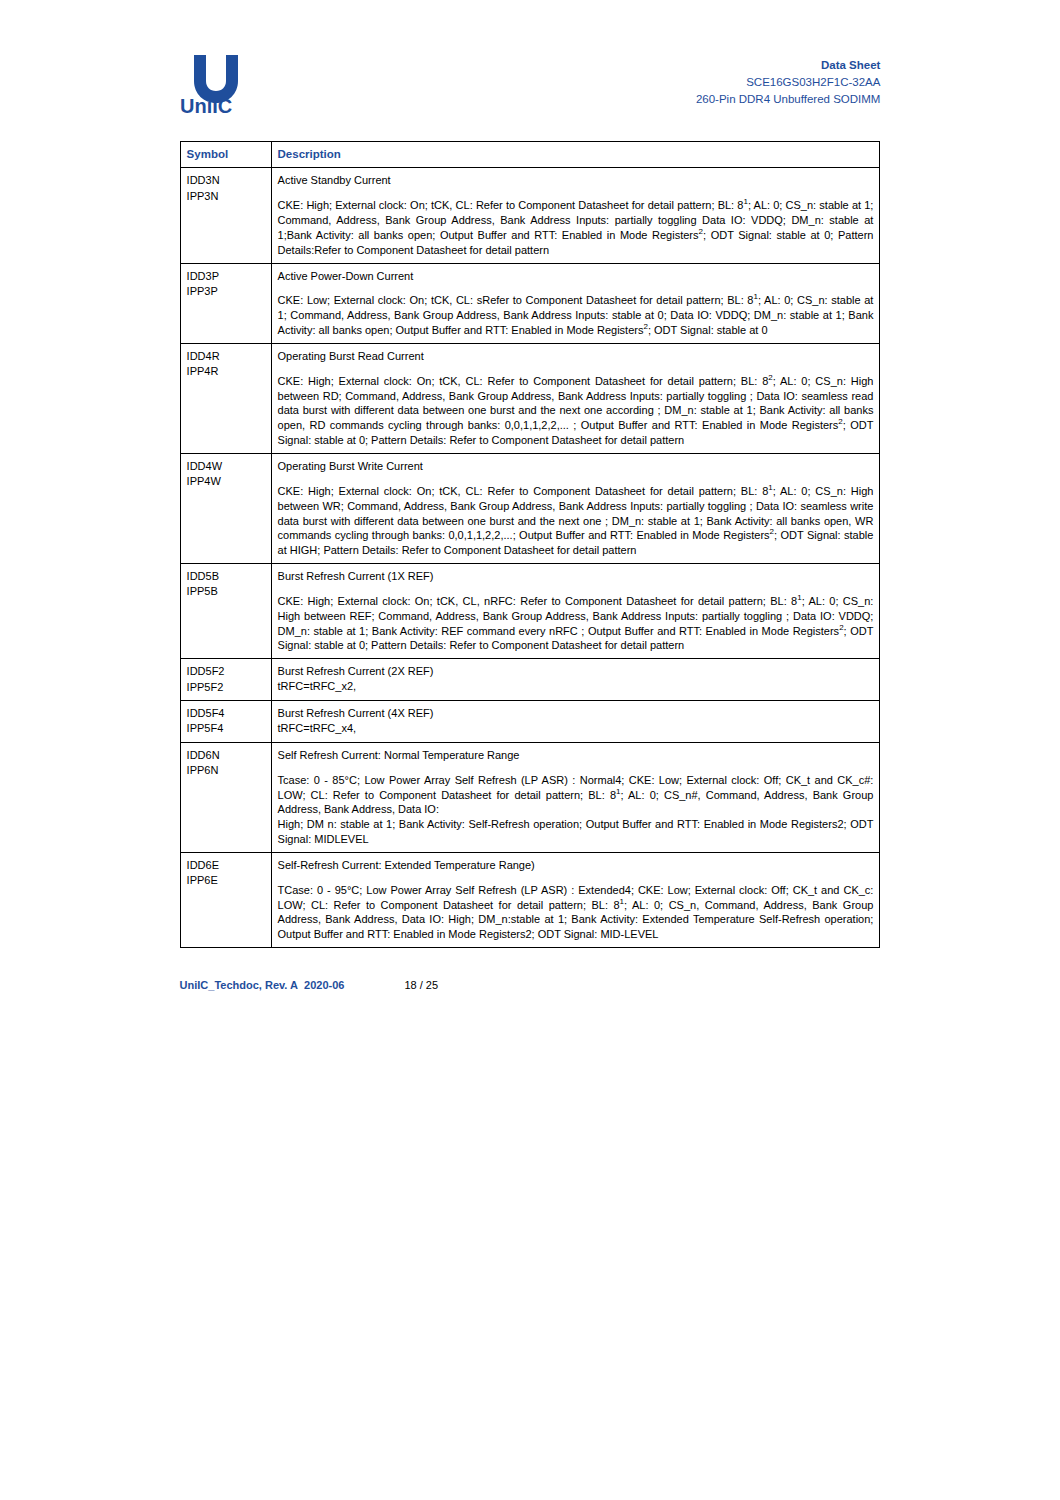UniIC
Data Sheet
SCE16GS03H2F1C-32AA
260-Pin DDR4 Unbuffered SODIMM
| Symbol | Description |
| --- | --- |
| IDD3N IPP3N | Active Standby Current CKE: High; External clock: On; tCK, CL: Refer to Component Datasheet for detail pattern; BL: 8 1 ; AL: 0; CS_n: stable at 1; Command, Address, Bank Group Address, Bank Address Inputs: partially toggling Data IO: VDDQ; DM_n: stable at 1;Bank Activity: all banks open; Output Buffer and RTT: Enabled in Mode Registers 2 ; ODT Signal: stable at 0; Pattern Details:Refer to Component Datasheet for detail pattern |
| IDD3P IPP3P | Active Power-Down Current CKE: Low; External clock: On; tCK, CL: sRefer to Component Datasheet for detail pattern; BL: 8 1 ; AL: 0; CS_n: stable at 1; Command, Address, Bank Group Address, Bank Address Inputs: stable at 0; Data IO: VDDQ; DM_n: stable at 1; Bank Activity: all banks open; Output Buffer and RTT: Enabled in Mode Registers 2 ; ODT Signal: stable at 0 |
| IDD4R IPP4R | Operating Burst Read Current CKE: High; External clock: On; tCK, CL: Refer to Component Datasheet for detail pattern; BL: 8 2 ; AL: 0; CS_n: High between RD; Command, Address, Bank Group Address, Bank Address Inputs: partially toggling ; Data IO: seamless read data burst with different data between one burst and the next one according ; DM_n: stable at 1; Bank Activity: all banks open, RD commands cycling through banks: 0,0,1,1,2,2,... ; Output Buffer and RTT: Enabled in Mode Registers 2 ; ODT Signal: stable at 0; Pattern Details: Refer to Component Datasheet for detail pattern |
| IDD4W IPP4W | Operating Burst Write Current CKE: High; External clock: On; tCK, CL: Refer to Component Datasheet for detail pattern; BL: 8 1 ; AL: 0; CS_n: High between WR; Command, Address, Bank Group Address, Bank Address Inputs: partially toggling ; Data IO: seamless write data burst with different data between one burst and the next one ; DM_n: stable at 1; Bank Activity: all banks open, WR commands cycling through banks: 0,0,1,1,2,2,...; Output Buffer and RTT: Enabled in Mode Registers 2 ; ODT Signal: stable at HIGH; Pattern Details: Refer to Component Datasheet for detail pattern |
| IDD5B IPP5B | Burst Refresh Current (1X REF) CKE: High; External clock: On; tCK, CL, nRFC: Refer to Component Datasheet for detail pattern; BL: 8 1 ; AL: 0; CS_n: High between REF; Command, Address, Bank Group Address, Bank Address Inputs: partially toggling ; Data IO: VDDQ; DM_n: stable at 1; Bank Activity: REF command every nRFC ; Output Buffer and RTT: Enabled in Mode Registers 2 ; ODT Signal: stable at 0; Pattern Details: Refer to Component Datasheet for detail pattern |
| IDD5F2 IPP5F2 | Burst Refresh Current (2X REF) tRFC=tRFC_x2, |
| IDD5F4 IPP5F4 | Burst Refresh Current (4X REF) tRFC=tRFC_x4, |
| IDD6N IPP6N | Self Refresh Current: Normal Temperature Range Tcase: 0 - 85°C; Low Power Array Self Refresh (LP ASR) : Normal4; CKE: Low; External clock: Off; CK_t and CK_c#: LOW; CL: Refer to Component Datasheet for detail pattern; BL: 8 1 ; AL: 0; CS_n#, Command, Address, Bank Group Address, Bank Address, Data IO: High; DM n: stable at 1; Bank Activity: Self-Refresh operation; Output Buffer and RTT: Enabled in Mode Registers2; ODT Signal: MIDLEVEL |
| IDD6E IPP6E | Self-Refresh Current: Extended Temperature Range) TCase: 0 - 95°C; Low Power Array Self Refresh (LP ASR) : Extended4; CKE: Low; External clock: Off; CK_t and CK_c: LOW; CL: Refer to Component Datasheet for detail pattern; BL: 8 1 ; AL: 0; CS_n, Command, Address, Bank Group Address, Bank Address, Data IO: High; DM_n:stable at 1; Bank Activity: Extended Temperature Self-Refresh operation; Output Buffer and RTT: Enabled in Mode Registers2; ODT Signal: MID-LEVEL |
UniIC_Techdoc, Rev. A 2020-06 18 / 25